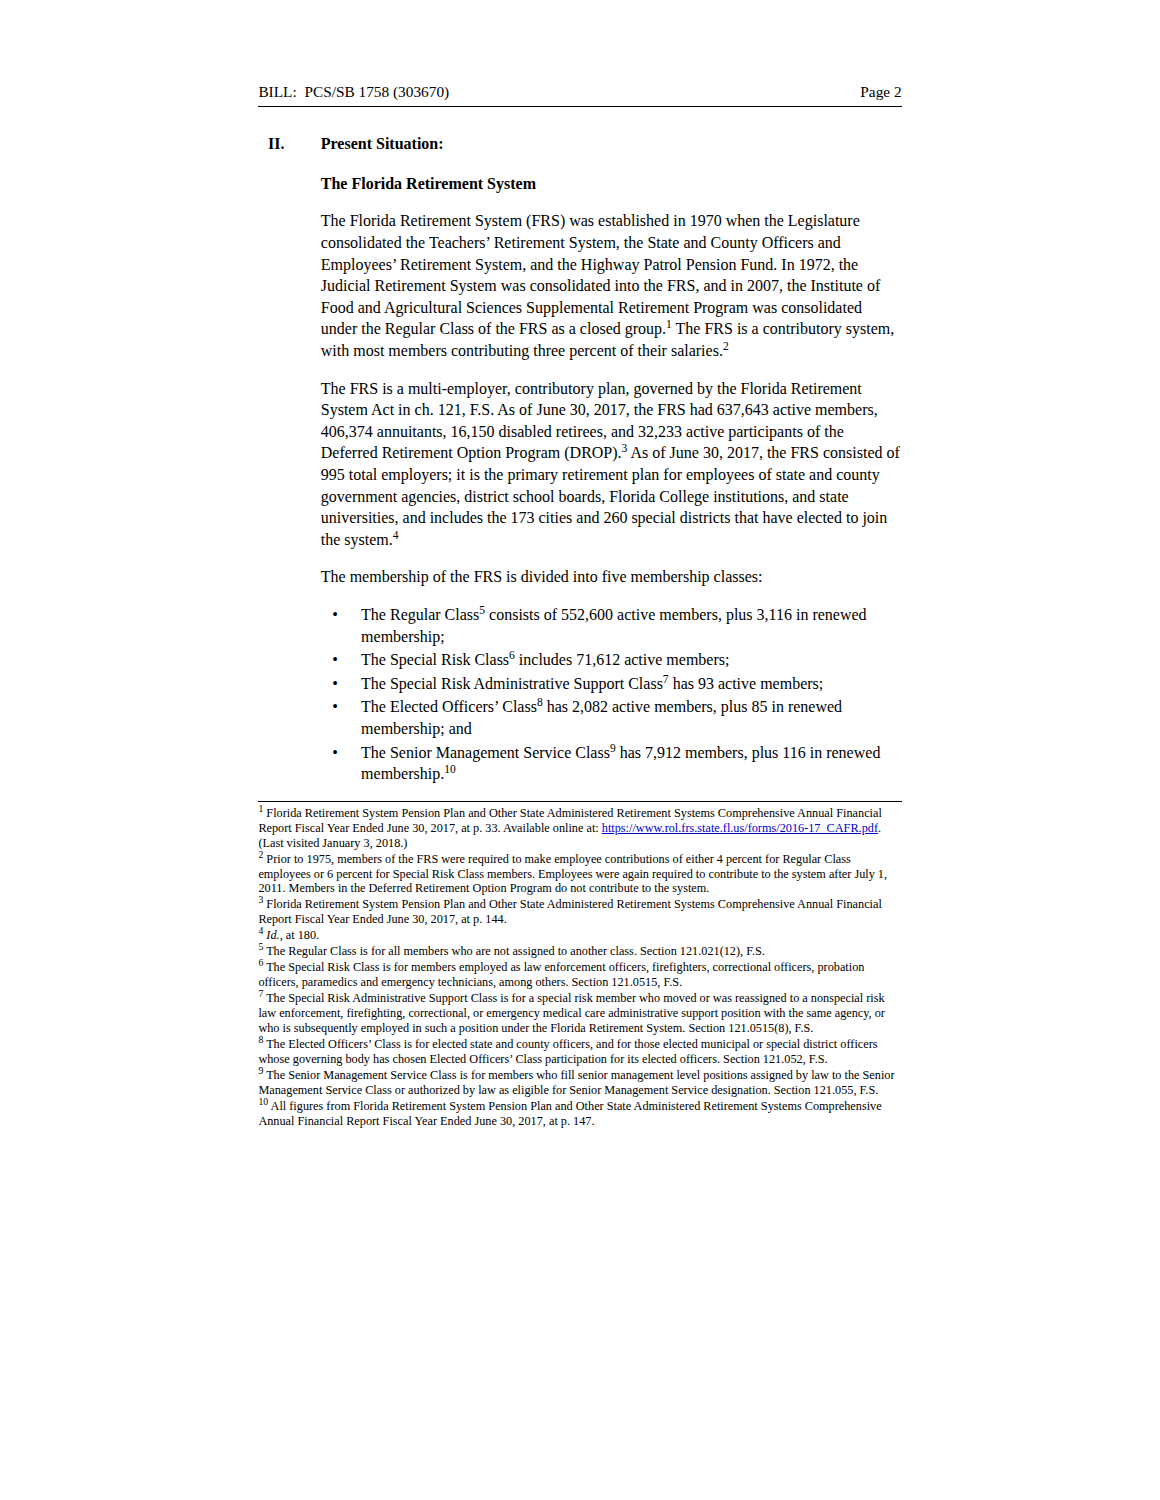BILL: PCS/SB 1758 (303670)
Page 2
II.
Present Situation:
The Florida Retirement System
The Florida Retirement System (FRS) was established in 1970 when the Legislature consolidated the Teachers’ Retirement System, the State and County Officers and Employees’ Retirement System, and the Highway Patrol Pension Fund. In 1972, the Judicial Retirement System was consolidated into the FRS, and in 2007, the Institute of Food and Agricultural Sciences Supplemental Retirement Program was consolidated under the Regular Class of the FRS as a closed group.1 The FRS is a contributory system, with most members contributing three percent of their salaries.2
The FRS is a multi-employer, contributory plan, governed by the Florida Retirement System Act in ch. 121, F.S. As of June 30, 2017, the FRS had 637,643 active members, 406,374 annuitants, 16,150 disabled retirees, and 32,233 active participants of the Deferred Retirement Option Program (DROP).3 As of June 30, 2017, the FRS consisted of 995 total employers; it is the primary retirement plan for employees of state and county government agencies, district school boards, Florida College institutions, and state universities, and includes the 173 cities and 260 special districts that have elected to join the system.4
The membership of the FRS is divided into five membership classes:
The Regular Class5 consists of 552,600 active members, plus 3,116 in renewed membership;
The Special Risk Class6 includes 71,612 active members;
The Special Risk Administrative Support Class7 has 93 active members;
The Elected Officers’ Class8 has 2,082 active members, plus 85 in renewed membership; and
The Senior Management Service Class9 has 7,912 members, plus 116 in renewed membership.10
1 Florida Retirement System Pension Plan and Other State Administered Retirement Systems Comprehensive Annual Financial Report Fiscal Year Ended June 30, 2017, at p. 33. Available online at: https://www.rol.frs.state.fl.us/forms/2016-17_CAFR.pdf. (Last visited January 3, 2018.)
2 Prior to 1975, members of the FRS were required to make employee contributions of either 4 percent for Regular Class employees or 6 percent for Special Risk Class members. Employees were again required to contribute to the system after July 1, 2011. Members in the Deferred Retirement Option Program do not contribute to the system.
3 Florida Retirement System Pension Plan and Other State Administered Retirement Systems Comprehensive Annual Financial Report Fiscal Year Ended June 30, 2017, at p. 144.
4 Id., at 180.
5 The Regular Class is for all members who are not assigned to another class. Section 121.021(12), F.S.
6 The Special Risk Class is for members employed as law enforcement officers, firefighters, correctional officers, probation officers, paramedics and emergency technicians, among others. Section 121.0515, F.S.
7 The Special Risk Administrative Support Class is for a special risk member who moved or was reassigned to a nonspecial risk law enforcement, firefighting, correctional, or emergency medical care administrative support position with the same agency, or who is subsequently employed in such a position under the Florida Retirement System. Section 121.0515(8), F.S.
8 The Elected Officers’ Class is for elected state and county officers, and for those elected municipal or special district officers whose governing body has chosen Elected Officers’ Class participation for its elected officers. Section 121.052, F.S.
9 The Senior Management Service Class is for members who fill senior management level positions assigned by law to the Senior Management Service Class or authorized by law as eligible for Senior Management Service designation. Section 121.055, F.S.
10 All figures from Florida Retirement System Pension Plan and Other State Administered Retirement Systems Comprehensive Annual Financial Report Fiscal Year Ended June 30, 2017, at p. 147.